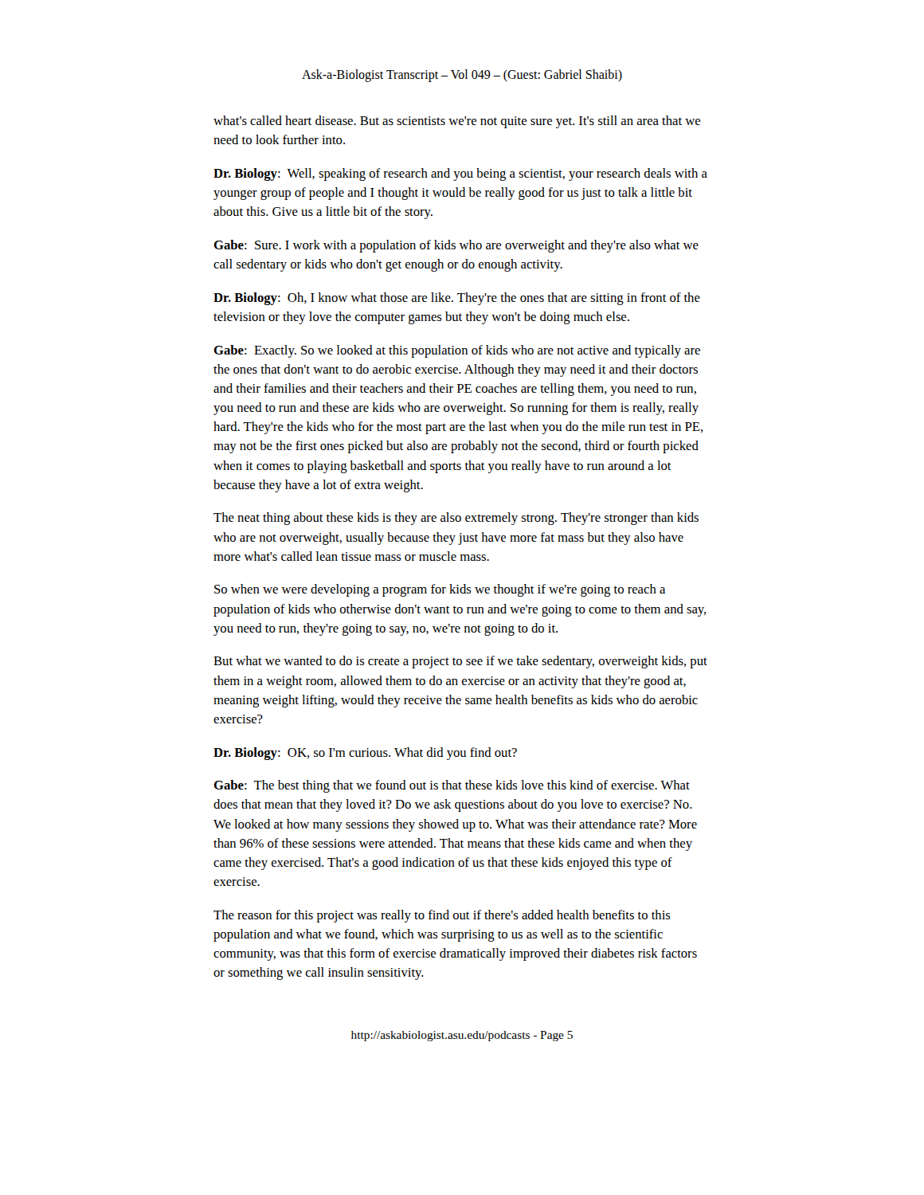Ask-a-Biologist Transcript – Vol 049 – (Guest: Gabriel Shaibi)
what's called heart disease. But as scientists we're not quite sure yet. It's still an area that we need to look further into.
Dr. Biology: Well, speaking of research and you being a scientist, your research deals with a younger group of people and I thought it would be really good for us just to talk a little bit about this. Give us a little bit of the story.
Gabe: Sure. I work with a population of kids who are overweight and they're also what we call sedentary or kids who don't get enough or do enough activity.
Dr. Biology: Oh, I know what those are like. They're the ones that are sitting in front of the television or they love the computer games but they won't be doing much else.
Gabe: Exactly. So we looked at this population of kids who are not active and typically are the ones that don't want to do aerobic exercise. Although they may need it and their doctors and their families and their teachers and their PE coaches are telling them, you need to run, you need to run and these are kids who are overweight. So running for them is really, really hard. They're the kids who for the most part are the last when you do the mile run test in PE, may not be the first ones picked but also are probably not the second, third or fourth picked when it comes to playing basketball and sports that you really have to run around a lot because they have a lot of extra weight.
The neat thing about these kids is they are also extremely strong. They're stronger than kids who are not overweight, usually because they just have more fat mass but they also have more what's called lean tissue mass or muscle mass.
So when we were developing a program for kids we thought if we're going to reach a population of kids who otherwise don't want to run and we're going to come to them and say, you need to run, they're going to say, no, we're not going to do it.
But what we wanted to do is create a project to see if we take sedentary, overweight kids, put them in a weight room, allowed them to do an exercise or an activity that they're good at, meaning weight lifting, would they receive the same health benefits as kids who do aerobic exercise?
Dr. Biology: OK, so I'm curious. What did you find out?
Gabe: The best thing that we found out is that these kids love this kind of exercise. What does that mean that they loved it? Do we ask questions about do you love to exercise? No. We looked at how many sessions they showed up to. What was their attendance rate? More than 96% of these sessions were attended. That means that these kids came and when they came they exercised. That's a good indication of us that these kids enjoyed this type of exercise.
The reason for this project was really to find out if there's added health benefits to this population and what we found, which was surprising to us as well as to the scientific community, was that this form of exercise dramatically improved their diabetes risk factors or something we call insulin sensitivity.
http://askabiologist.asu.edu/podcasts - Page 5